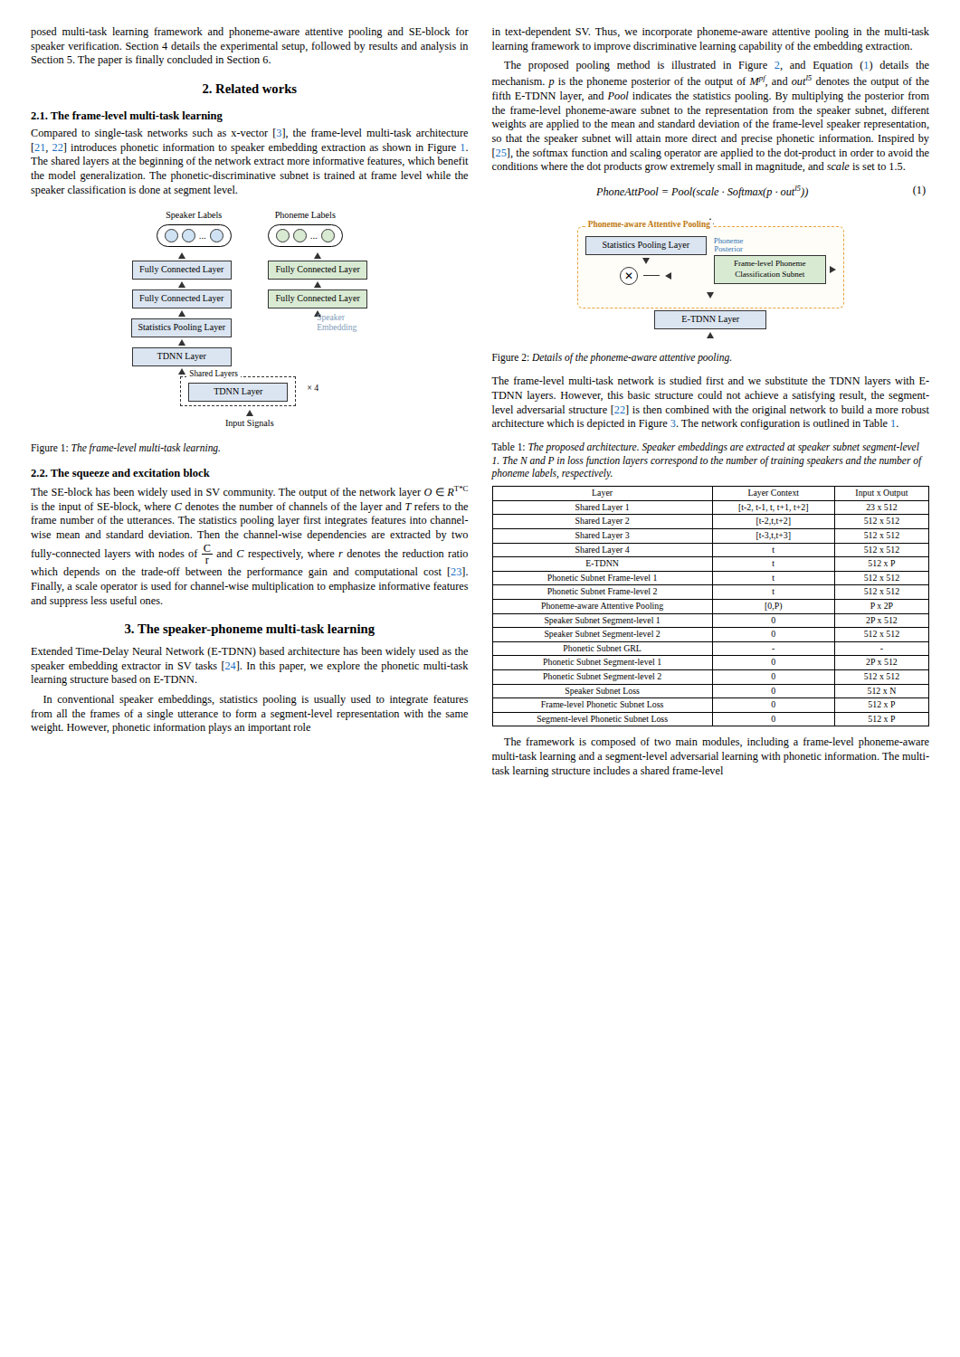posed multi-task learning framework and phoneme-aware attentive pooling and SE-block for speaker verification. Section 4 details the experimental setup, followed by results and analysis in Section 5. The paper is finally concluded in Section 6.
2. Related works
2.1. The frame-level multi-task learning
Compared to single-task networks such as x-vector [3], the frame-level multi-task architecture [21, 22] introduces phonetic information to speaker embedding extraction as shown in Figure 1. The shared layers at the beginning of the network extract more informative features, which benefit the model generalization. The phonetic-discriminative subnet is trained at frame level while the speaker classification is done at segment level.
Speaker Labels
...
Phoneme Labels
...
Fully Connected Layer
Fully Connected Layer
Statistics Pooling Layer
TDNN Layer
Fully Connected Layer
Fully Connected Layer
Shared Layers
TDNN Layer
× 4
Input Signals
Speaker
Embedding
Figure 1: The frame-level multi-task learning.
2.2. The squeeze and excitation block
The SE-block has been widely used in SV community. The output of the network layer O ∈ RT*C is the input of SE-block, where C denotes the number of channels of the layer and T refers to the frame number of the utterances. The statistics pooling layer first integrates features into channel-wise mean and standard deviation. Then the channel-wise dependencies are extracted by two fully-connected layers with nodes of Cr and C respectively, where r denotes the reduction ratio which depends on the trade-off between the performance gain and computational cost [23]. Finally, a scale operator is used for channel-wise multiplication to emphasize informative features and suppress less useful ones.
3. The speaker-phoneme multi-task learning
Extended Time-Delay Neural Network (E-TDNN) based architecture has been widely used as the speaker embedding extractor in SV tasks [24]. In this paper, we explore the phonetic multi-task learning structure based on E-TDNN.
In conventional speaker embeddings, statistics pooling is usually used to integrate features from all the frames of a single utterance to form a segment-level representation with the same weight. However, phonetic information plays an important role
in text-dependent SV. Thus, we incorporate phoneme-aware attentive pooling in the multi-task learning framework to improve discriminative learning capability of the embedding extraction.
The proposed pooling method is illustrated in Figure 2, and Equation (1) details the mechanism. p is the phoneme posterior of the output of Mpf, and outl5 denotes the output of the fifth E-TDNN layer, and Pool indicates the statistics pooling. By multiplying the posterior from the frame-level phoneme-aware subnet to the representation from the speaker subnet, different weights are applied to the mean and standard deviation of the frame-level speaker representation, so that the speaker subnet will attain more direct and precise phonetic information. Inspired by [25], the softmax function and scaling operator are applied to the dot-product in order to avoid the conditions where the dot products grow extremely small in magnitude, and scale is set to 1.5.
PhoneAttPool = Pool(scale · Softmax(p · outl5)) (1)
Phoneme-aware Attentive Pooling
Statistics Pooling Layer
✕
Phoneme
Posterior
Frame-level Phoneme
Classification Subnet
E-TDNN Layer
Figure 2: Details of the phoneme-aware attentive pooling.
The frame-level multi-task network is studied first and we substitute the TDNN layers with E-TDNN layers. However, this basic structure could not achieve a satisfying result, the segment-level adversarial structure [22] is then combined with the original network to build a more robust architecture which is depicted in Figure 3. The network configuration is outlined in Table 1.
Table 1: The proposed architecture. Speaker embeddings are extracted at speaker subnet segment-level 1. The N and P in loss function layers correspond to the number of training speakers and the number of phoneme labels, respectively.
| Layer | Layer Context | Input x Output |
| --- | --- | --- |
| Shared Layer 1 | [t-2, t-1, t, t+1, t+2] | 23 x 512 |
| Shared Layer 2 | [t-2,t,t+2] | 512 x 512 |
| Shared Layer 3 | [t-3,t,t+3] | 512 x 512 |
| Shared Layer 4 | t | 512 x 512 |
| E-TDNN | t | 512 x P |
| Phonetic Subnet Frame-level 1 | t | 512 x 512 |
| Phonetic Subnet Frame-level 2 | t | 512 x 512 |
| Phoneme-aware Attentive Pooling | [0,P) | P x 2P |
| Speaker Subnet Segment-level 1 | 0 | 2P x 512 |
| Speaker Subnet Segment-level 2 | 0 | 512 x 512 |
| Phonetic Subnet GRL | - | - |
| Phonetic Subnet Segment-level 1 | 0 | 2P x 512 |
| Phonetic Subnet Segment-level 2 | 0 | 512 x 512 |
| Speaker Subnet Loss | 0 | 512 x N |
| Frame-level Phonetic Subnet Loss | 0 | 512 x P |
| Segment-level Phonetic Subnet Loss | 0 | 512 x P |
The framework is composed of two main modules, including a frame-level phoneme-aware multi-task learning and a segment-level adversarial learning with phonetic information. The multi-task learning structure includes a shared frame-level